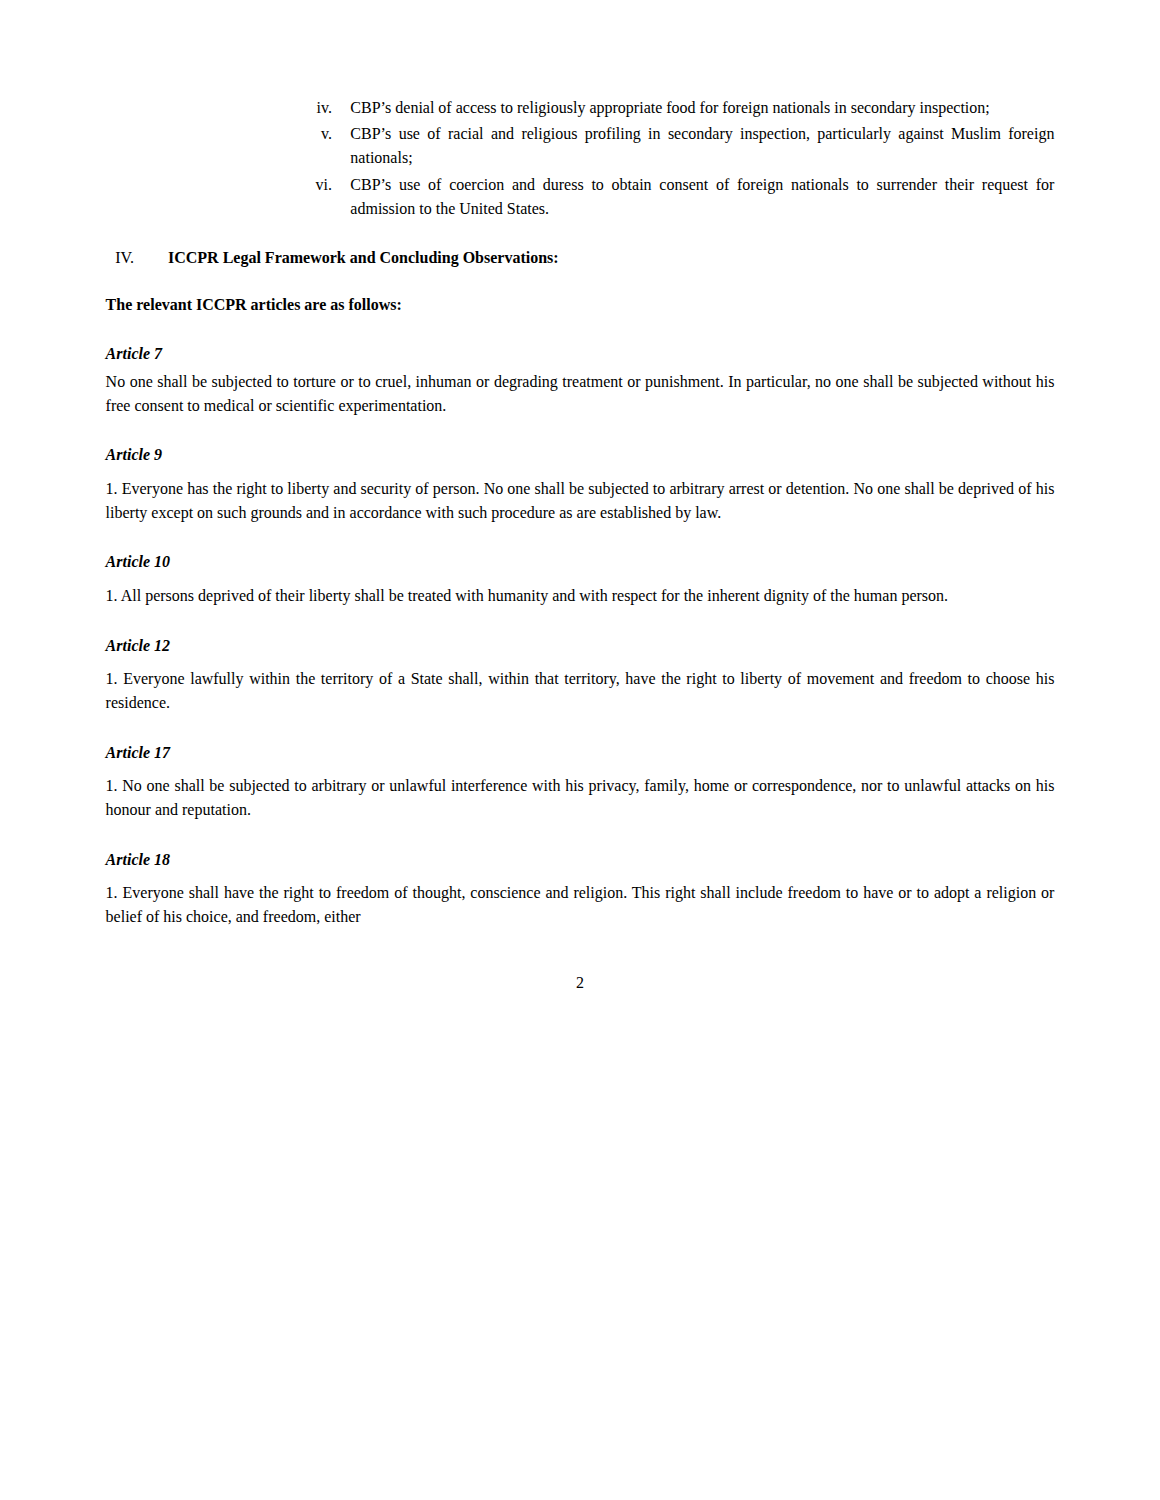CBP’s denial of access to religiously appropriate food for foreign nationals in secondary inspection;
CBP’s use of racial and religious profiling in secondary inspection, particularly against Muslim foreign nationals;
CBP’s use of coercion and duress to obtain consent of foreign nationals to surrender their request for admission to the United States.
IV. ICCPR Legal Framework and Concluding Observations:
The relevant ICCPR articles are as follows:
Article 7
No one shall be subjected to torture or to cruel, inhuman or degrading treatment or punishment. In particular, no one shall be subjected without his free consent to medical or scientific experimentation.
Article 9
1. Everyone has the right to liberty and security of person. No one shall be subjected to arbitrary arrest or detention. No one shall be deprived of his liberty except on such grounds and in accordance with such procedure as are established by law.
Article 10
1. All persons deprived of their liberty shall be treated with humanity and with respect for the inherent dignity of the human person.
Article 12
1. Everyone lawfully within the territory of a State shall, within that territory, have the right to liberty of movement and freedom to choose his residence.
Article 17
1. No one shall be subjected to arbitrary or unlawful interference with his privacy, family, home or correspondence, nor to unlawful attacks on his honour and reputation.
Article 18
1. Everyone shall have the right to freedom of thought, conscience and religion. This right shall include freedom to have or to adopt a religion or belief of his choice, and freedom, either
2